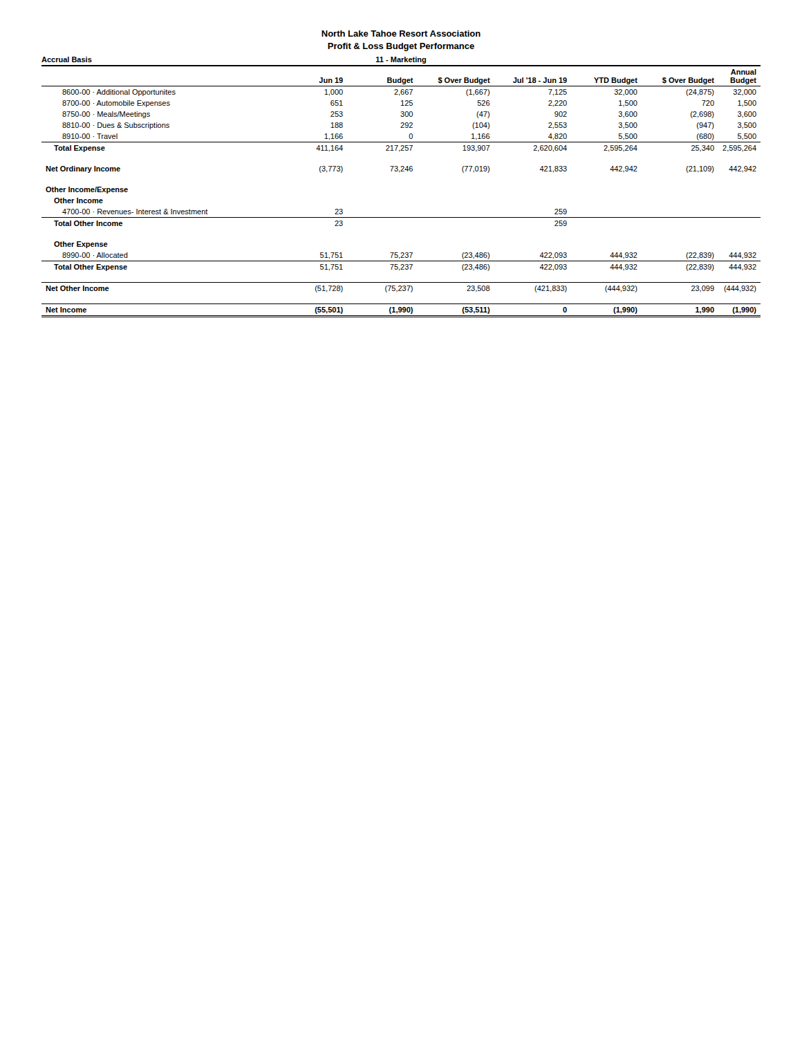North Lake Tahoe Resort Association
Profit & Loss Budget Performance
Accrual Basis
11 - Marketing
| | Jun 19 | Budget | $ Over Budget | Jul '18 - Jun 19 | YTD Budget | $ Over Budget | Annual Budget |
| --- | --- | --- | --- | --- | --- | --- | --- |
| 8600-00 · Additional Opportunites | 1,000 | 2,667 | (1,667) | 7,125 | 32,000 | (24,875) | 32,000 |
| 8700-00 · Automobile Expenses | 651 | 125 | 526 | 2,220 | 1,500 | 720 | 1,500 |
| 8750-00 · Meals/Meetings | 253 | 300 | (47) | 902 | 3,600 | (2,698) | 3,600 |
| 8810-00 · Dues & Subscriptions | 188 | 292 | (104) | 2,553 | 3,500 | (947) | 3,500 |
| 8910-00 · Travel | 1,166 | 0 | 1,166 | 4,820 | 5,500 | (680) | 5,500 |
| Total Expense | 411,164 | 217,257 | 193,907 | 2,620,604 | 2,595,264 | 25,340 | 2,595,264 |
| Net Ordinary Income | (3,773) | 73,246 | (77,019) | 421,833 | 442,942 | (21,109) | 442,942 |
| Other Income/Expense | |
| Other Income | |
| 4700-00 · Revenues- Interest & Investment | 23 | | | 259 | | | |
| Total Other Income | 23 | | | 259 | | | |
| Other Expense | |
| 8990-00 · Allocated | 51,751 | 75,237 | (23,486) | 422,093 | 444,932 | (22,839) | 444,932 |
| Total Other Expense | 51,751 | 75,237 | (23,486) | 422,093 | 444,932 | (22,839) | 444,932 |
| Net Other Income | (51,728) | (75,237) | 23,508 | (421,833) | (444,932) | 23,099 | (444,932) |
| Net Income | (55,501) | (1,990) | (53,511) | 0 | (1,990) | 1,990 | (1,990) |